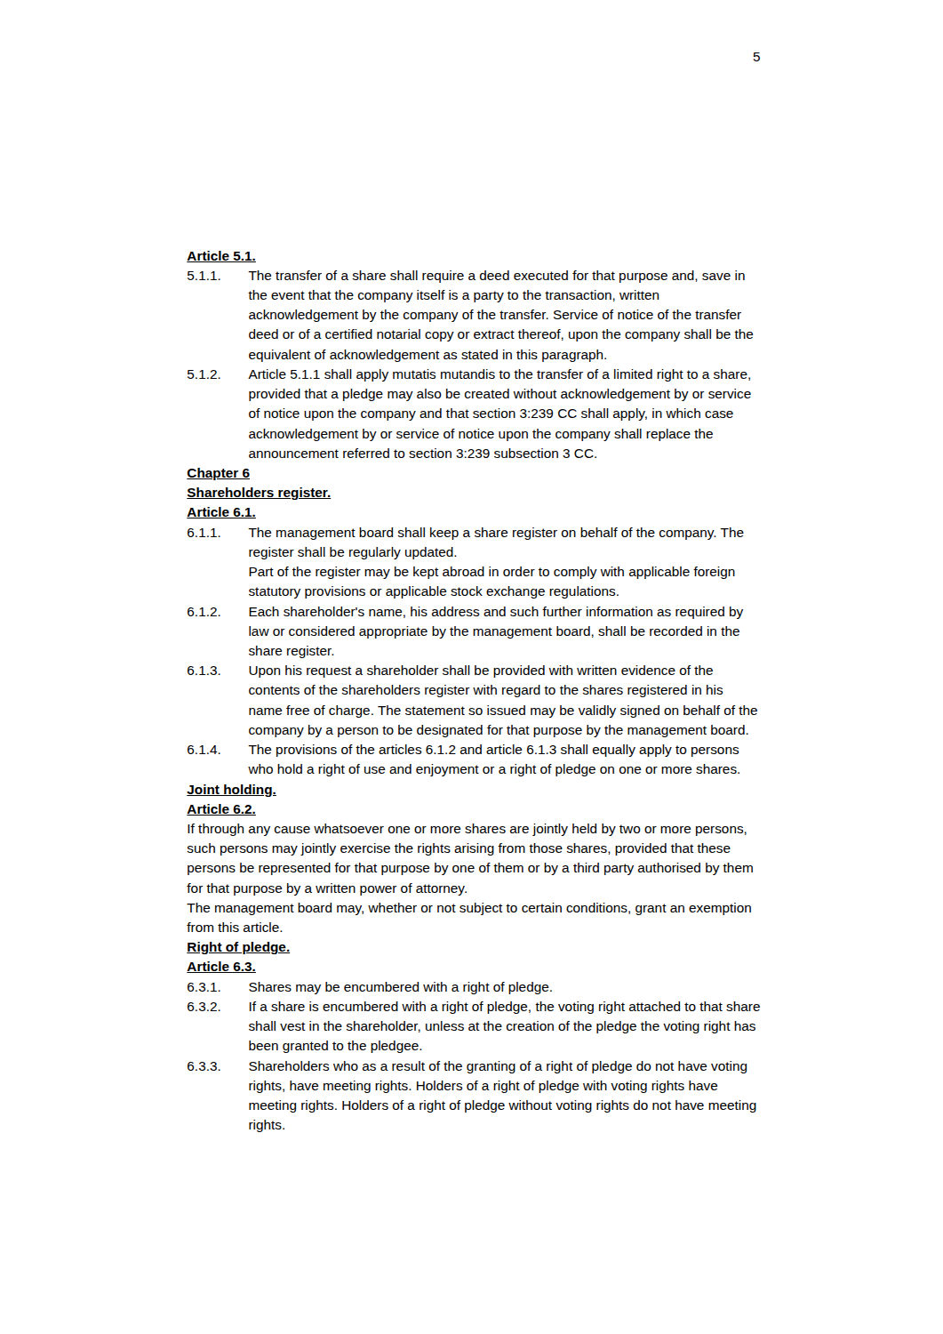5
Article 5.1.
5.1.1.
The transfer of a share shall require a deed executed for that purpose and, save in the event that the company itself is a party to the transaction, written acknowledgement by the company of the transfer. Service of notice of the transfer deed or of a certified notarial copy or extract thereof, upon the company shall be the equivalent of acknowledgement as stated in this paragraph.
5.1.2.
Article 5.1.1 shall apply mutatis mutandis to the transfer of a limited right to a share, provided that a pledge may also be created without acknowledgement by or service of notice upon the company and that section 3:239 CC shall apply, in which case acknowledgement by or service of notice upon the company shall replace the announcement referred to section 3:239 subsection 3 CC.
Chapter 6
Shareholders register.
Article 6.1.
6.1.1.
The management board shall keep a share register on behalf of the company. The register shall be regularly updated.
Part of the register may be kept abroad in order to comply with applicable foreign statutory provisions or applicable stock exchange regulations.
6.1.2.
Each shareholder's name, his address and such further information as required by law or considered appropriate by the management board, shall be recorded in the share register.
6.1.3.
Upon his request a shareholder shall be provided with written evidence of the contents of the shareholders register with regard to the shares registered in his name free of charge. The statement so issued may be validly signed on behalf of the company by a person to be designated for that purpose by the management board.
6.1.4.
The provisions of the articles 6.1.2 and article 6.1.3 shall equally apply to persons who hold a right of use and enjoyment or a right of pledge on one or more shares.
Joint holding.
Article 6.2.
If through any cause whatsoever one or more shares are jointly held by two or more persons, such persons may jointly exercise the rights arising from those shares, provided that these persons be represented for that purpose by one of them or by a third party authorised by them for that purpose by a written power of attorney.
The management board may, whether or not subject to certain conditions, grant an exemption from this article.
Right of pledge.
Article 6.3.
6.3.1.
Shares may be encumbered with a right of pledge.
6.3.2.
If a share is encumbered with a right of pledge, the voting right attached to that share shall vest in the shareholder, unless at the creation of the pledge the voting right has been granted to the pledgee.
6.3.3.
Shareholders who as a result of the granting of a right of pledge do not have voting rights, have meeting rights. Holders of a right of pledge with voting rights have meeting rights. Holders of a right of pledge without voting rights do not have meeting rights.